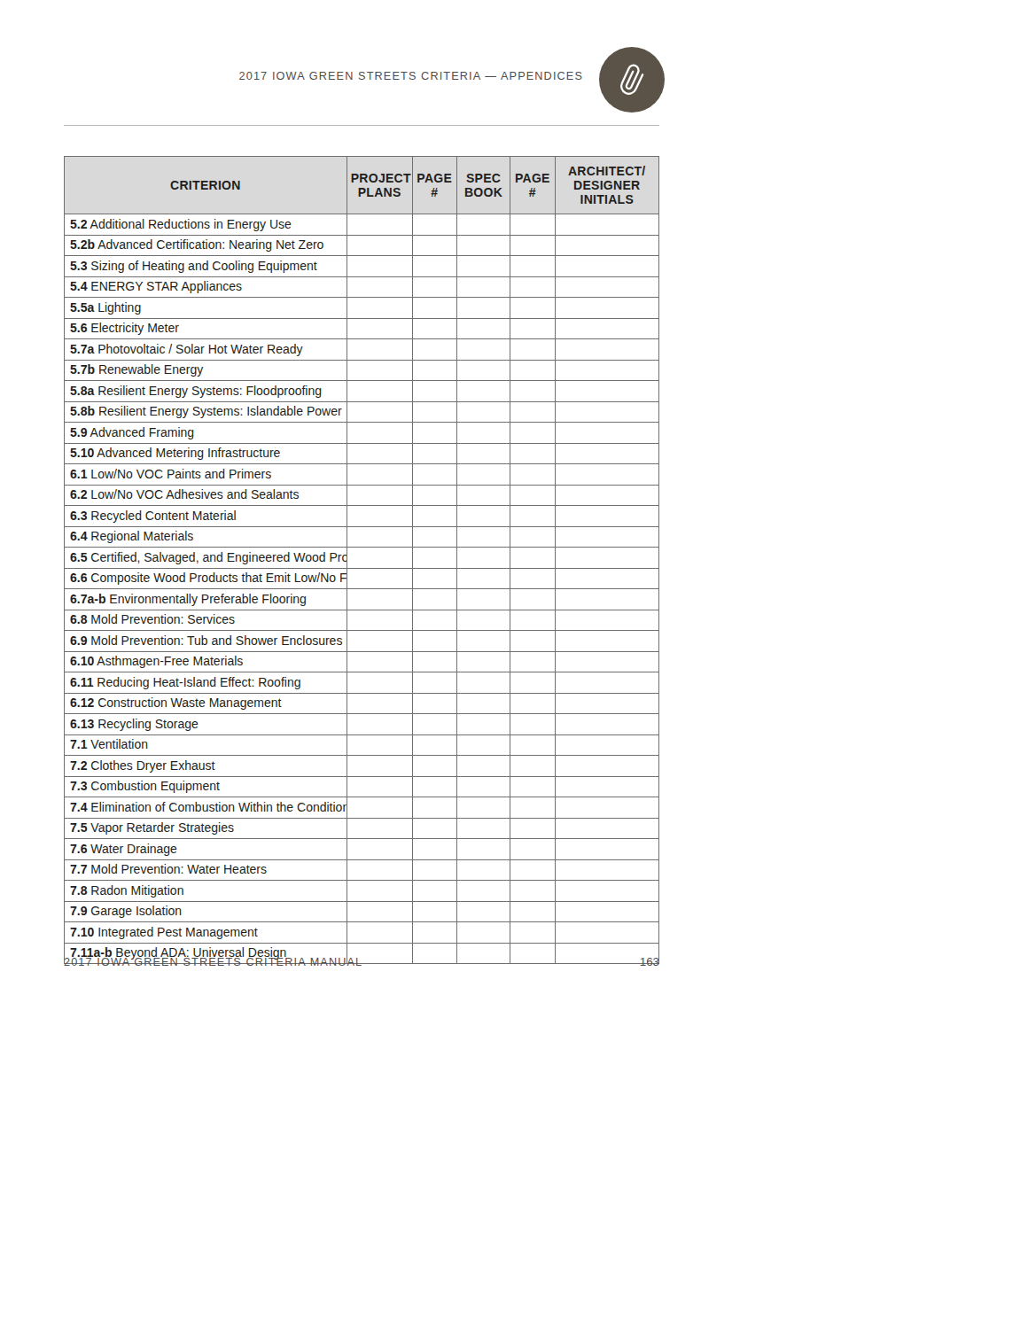2017 Iowa Green Streets Criteria — Appendices
| CRITERION | PROJECT PLANS | PAGE # | SPEC BOOK | PAGE # | ARCHITECT/ DESIGNER INITIALS |
| --- | --- | --- | --- | --- | --- |
| 5.2 Additional Reductions in Energy Use | | | | | |
| 5.2b Advanced Certification: Nearing Net Zero | | | | | |
| 5.3 Sizing of Heating and Cooling Equipment | | | | | |
| 5.4 ENERGY STAR Appliances | | | | | |
| 5.5a Lighting | | | | | |
| 5.6 Electricity Meter | | | | | |
| 5.7a Photovoltaic / Solar Hot Water Ready | | | | | |
| 5.7b Renewable Energy | | | | | |
| 5.8a Resilient Energy Systems: Floodproofing | | | | | |
| 5.8b Resilient Energy Systems: Islandable Power | | | | | |
| 5.9 Advanced Framing | | | | | |
| 5.10 Advanced Metering Infrastructure | | | | | |
| 6.1 Low/No VOC Paints and Primers | | | | | |
| 6.2 Low/No VOC Adhesives and Sealants | | | | | |
| 6.3 Recycled Content Material | | | | | |
| 6.4 Regional Materials | | | | | |
| 6.5 Certified, Salvaged, and Engineered Wood Products | | | | | |
| 6.6 Composite Wood Products that Emit Low/No Formaldehyde | | | | | |
| 6.7a-b Environmentally Preferable Flooring | | | | | |
| 6.8 Mold Prevention: Services | | | | | |
| 6.9 Mold Prevention: Tub and Shower Enclosures | | | | | |
| 6.10 Asthmagen-Free Materials | | | | | |
| 6.11 Reducing Heat-Island Effect: Roofing | | | | | |
| 6.12 Construction Waste Management | | | | | |
| 6.13 Recycling Storage | | | | | |
| 7.1 Ventilation | | | | | |
| 7.2 Clothes Dryer Exhaust | | | | | |
| 7.3 Combustion Equipment | | | | | |
| 7.4 Elimination of Combustion Within the Conditioned Space | | | | | |
| 7.5 Vapor Retarder Strategies | | | | | |
| 7.6 Water Drainage | | | | | |
| 7.7 Mold Prevention: Water Heaters | | | | | |
| 7.8 Radon Mitigation | | | | | |
| 7.9 Garage Isolation | | | | | |
| 7.10 Integrated Pest Management | | | | | |
| 7.11a-b Beyond ADA: Universal Design | | | | | |
2017 Iowa Green Streets Criteria Manual 163